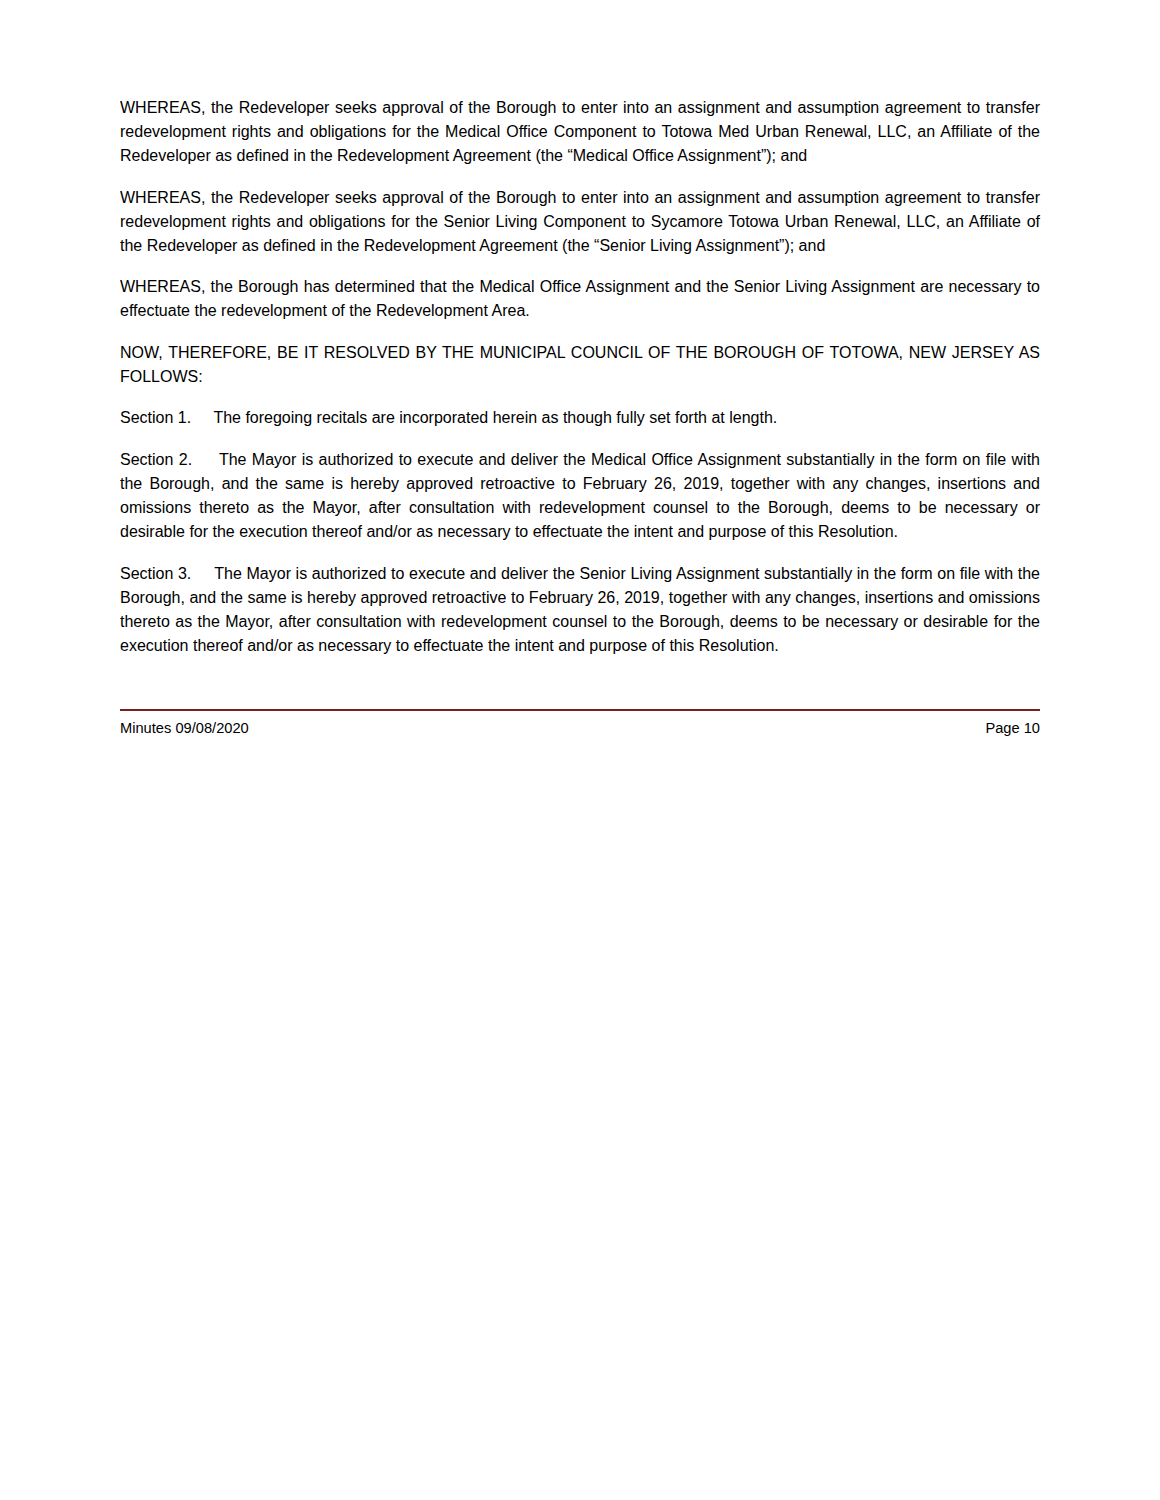WHEREAS, the Redeveloper seeks approval of the Borough to enter into an assignment and assumption agreement to transfer redevelopment rights and obligations for the Medical Office Component to Totowa Med Urban Renewal, LLC, an Affiliate of the Redeveloper as defined in the Redevelopment Agreement (the “Medical Office Assignment”); and
WHEREAS, the Redeveloper seeks approval of the Borough to enter into an assignment and assumption agreement to transfer redevelopment rights and obligations for the Senior Living Component to Sycamore Totowa Urban Renewal, LLC, an Affiliate of the Redeveloper as defined in the Redevelopment Agreement (the “Senior Living Assignment”); and
WHEREAS, the Borough has determined that the Medical Office Assignment and the Senior Living Assignment are necessary to effectuate the redevelopment of the Redevelopment Area.
NOW, THEREFORE, BE IT RESOLVED BY THE MUNICIPAL COUNCIL OF THE BOROUGH OF TOTOWA, NEW JERSEY AS FOLLOWS:
Section 1. The foregoing recitals are incorporated herein as though fully set forth at length.
Section 2. The Mayor is authorized to execute and deliver the Medical Office Assignment substantially in the form on file with the Borough, and the same is hereby approved retroactive to February 26, 2019, together with any changes, insertions and omissions thereto as the Mayor, after consultation with redevelopment counsel to the Borough, deems to be necessary or desirable for the execution thereof and/or as necessary to effectuate the intent and purpose of this Resolution.
Section 3. The Mayor is authorized to execute and deliver the Senior Living Assignment substantially in the form on file with the Borough, and the same is hereby approved retroactive to February 26, 2019, together with any changes, insertions and omissions thereto as the Mayor, after consultation with redevelopment counsel to the Borough, deems to be necessary or desirable for the execution thereof and/or as necessary to effectuate the intent and purpose of this Resolution.
Minutes 09/08/2020 Page 10